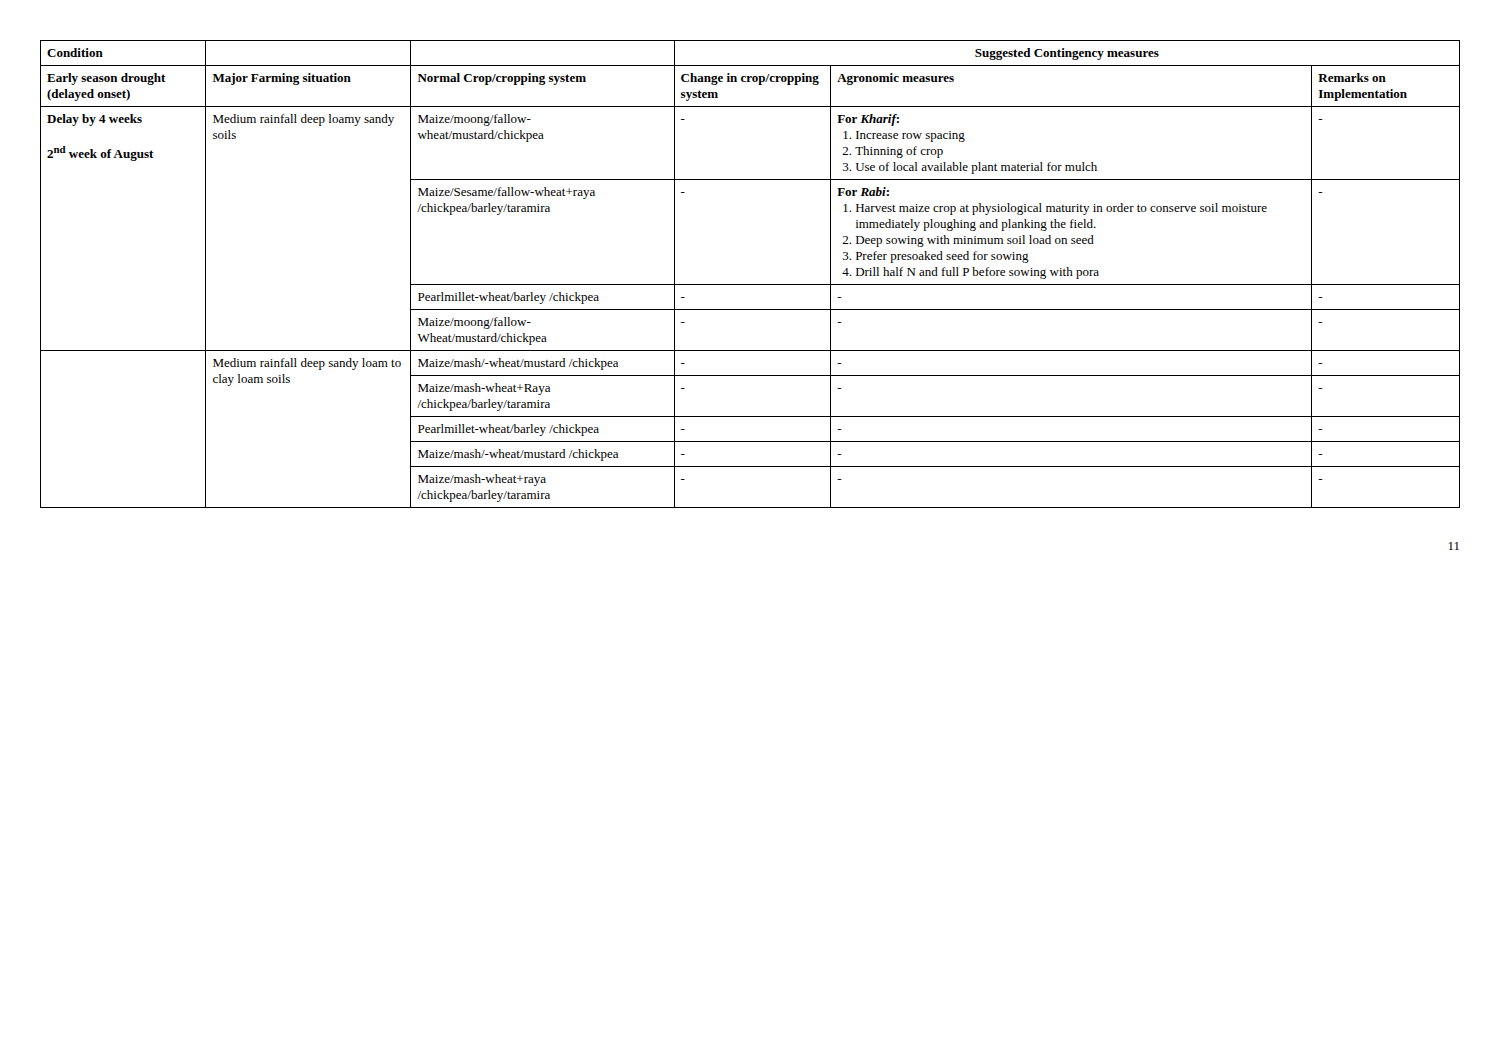| Condition | | | Suggested Contingency measures |
| --- | --- | --- | --- |
| Early season drought (delayed onset) | Major Farming situation | Normal Crop/cropping system | Change in crop/cropping system | Agronomic measures | Remarks on Implementation |
| Delay by 4 weeks 2 nd week of August | Medium rainfall deep loamy sandy soils | Maize/moong/fallow- wheat/mustard/chickpea | - | For Kharif : Increase row spacing Thinning of crop Use of local available plant material for mulch | - |
| Maize/Sesame/fallow-wheat+raya /chickpea/barley/taramira | - | For Rabi : Harvest maize crop at physiological maturity in order to conserve soil moisture immediately ploughing and planking the field. Deep sowing with minimum soil load on seed Prefer presoaked seed for sowing Drill half N and full P before sowing with pora | - |
| Pearlmillet-wheat/barley /chickpea | - | - | - |
| Maize/moong/fallow- Wheat/mustard/chickpea | - | - | - |
| | Medium rainfall deep sandy loam to clay loam soils | Maize/mash/-wheat/mustard /chickpea | - | - | - |
| Maize/mash-wheat+Raya /chickpea/barley/taramira | - | - | - |
| Pearlmillet-wheat/barley /chickpea | - | - | - |
| Maize/mash/-wheat/mustard /chickpea | - | - | - |
| Maize/mash-wheat+raya /chickpea/barley/taramira | - | - | - |
11